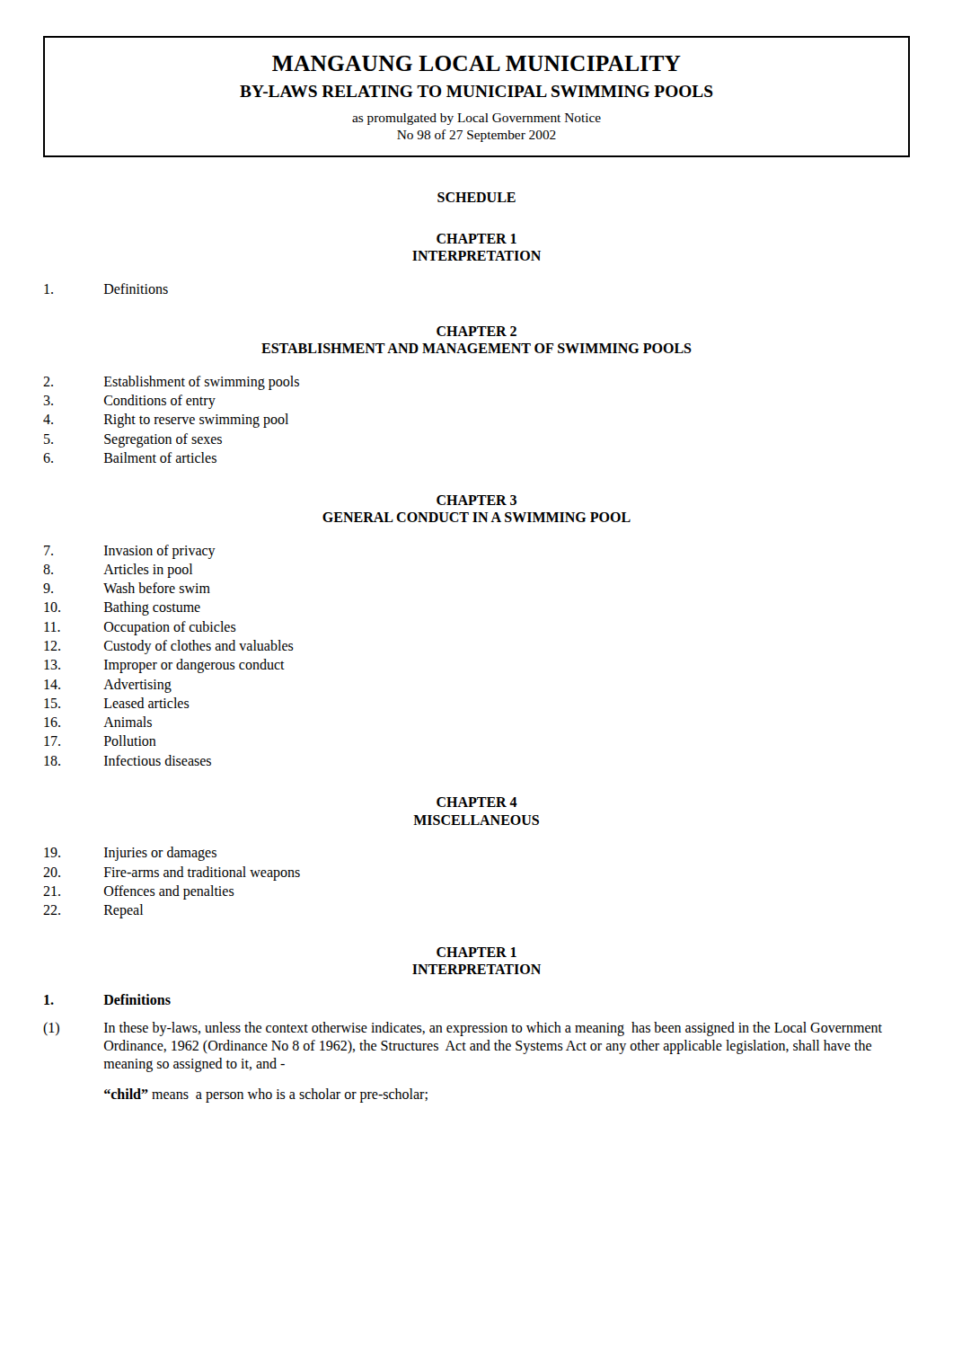MANGAUNG LOCAL MUNICIPALITY
BY-LAWS RELATING TO MUNICIPAL SWIMMING POOLS
as promulgated by Local Government Notice
No 98 of 27 September 2002
SCHEDULE
CHAPTER 1 INTERPRETATION
| 1. | Definitions |
CHAPTER 2 ESTABLISHMENT AND MANAGEMENT OF SWIMMING POOLS
| 2. | Establishment of swimming pools |
| 3. | Conditions of entry |
| 4. | Right to reserve swimming pool |
| 5. | Segregation of sexes |
| 6. | Bailment of articles |
CHAPTER 3 GENERAL CONDUCT IN A SWIMMING POOL
| 7. | Invasion of privacy |
| 8. | Articles in pool |
| 9. | Wash before swim |
| 10. | Bathing costume |
| 11. | Occupation of cubicles |
| 12. | Custody of clothes and valuables |
| 13. | Improper or dangerous conduct |
| 14. | Advertising |
| 15. | Leased articles |
| 16. | Animals |
| 17. | Pollution |
| 18. | Infectious diseases |
CHAPTER 4 MISCELLANEOUS
| 19. | Injuries or damages |
| 20. | Fire-arms and traditional weapons |
| 21. | Offences and penalties |
| 22. | Repeal |
CHAPTER 1 INTERPRETATION
| 1. | Definitions |
| (1) | In these by-laws, unless the context otherwise indicates, an expression to which a meaning has been assigned in the Local Government Ordinance, 1962 (Ordinance No 8 of 1962), the Structures Act and the Systems Act or any other applicable legislation, shall have the meaning so assigned to it, and - “child” means a person who is a scholar or pre-scholar; |